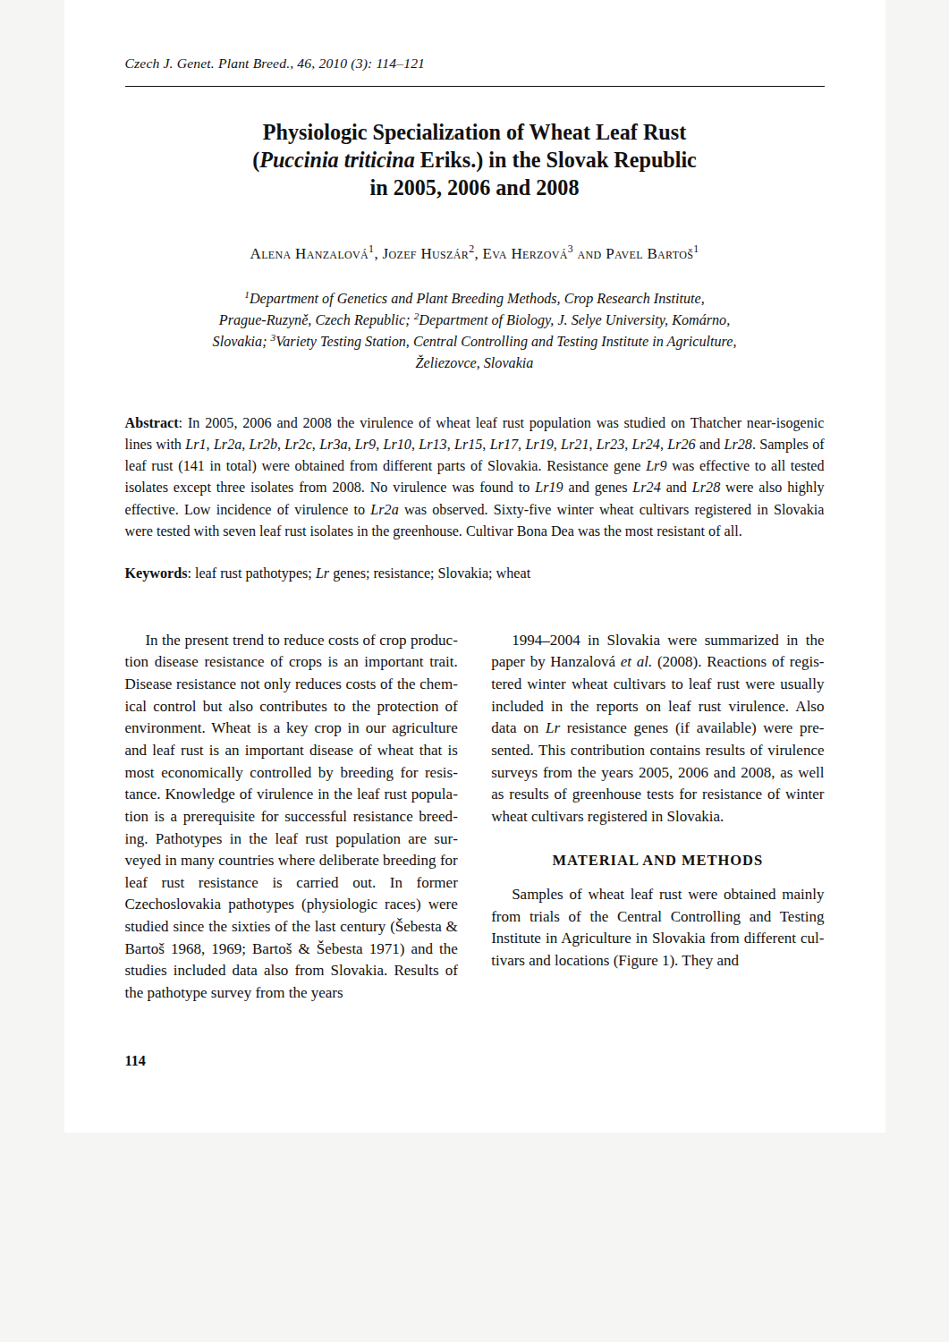Czech J. Genet. Plant Breed., 46, 2010 (3): 114–121
Physiologic Specialization of Wheat Leaf Rust
(Puccinia triticina Eriks.) in the Slovak Republic
in 2005, 2006 and 2008
Alena Hanzalová1, Jozef Huszár2, Eva Herzová3 and Pavel Bartoš1
1Department of Genetics and Plant Breeding Methods, Crop Research Institute,
Prague-Ruzyně, Czech Republic; 2Department of Biology, J. Selye University, Komárno,
Slovakia; 3Variety Testing Station, Central Controlling and Testing Institute in Agriculture,
Želiezovce, Slovakia
Abstract: In 2005, 2006 and 2008 the virulence of wheat leaf rust population was studied on Thatcher near-isogenic lines with Lr1, Lr2a, Lr2b, Lr2c, Lr3a, Lr9, Lr10, Lr13, Lr15, Lr17, Lr19, Lr21, Lr23, Lr24, Lr26 and Lr28. Samples of leaf rust (141 in total) were obtained from different parts of Slovakia. Resistance gene Lr9 was effective to all tested isolates except three isolates from 2008. No virulence was found to Lr19 and genes Lr24 and Lr28 were also highly effective. Low incidence of virulence to Lr2a was observed. Sixty-five winter wheat cultivars registered in Slovakia were tested with seven leaf rust isolates in the greenhouse. Cultivar Bona Dea was the most resistant of all.
Keywords: leaf rust pathotypes; Lr genes; resistance; Slovakia; wheat
In the present trend to reduce costs of crop production disease resistance of crops is an important trait. Disease resistance not only reduces costs of the chemical control but also contributes to the protection of environment. Wheat is a key crop in our agriculture and leaf rust is an important disease of wheat that is most economically controlled by breeding for resistance. Knowledge of virulence in the leaf rust population is a prerequisite for successful resistance breeding. Pathotypes in the leaf rust population are surveyed in many countries where deliberate breeding for leaf rust resistance is carried out. In former Czechoslovakia pathotypes (physiologic races) were studied since the sixties of the last century (Šebesta & Bartoš 1968, 1969; Bartoš & Šebesta 1971) and the studies included data also from Slovakia. Results of the pathotype survey from the years
1994–2004 in Slovakia were summarized in the paper by Hanzalová et al. (2008). Reactions of registered winter wheat cultivars to leaf rust were usually included in the reports on leaf rust virulence. Also data on Lr resistance genes (if available) were presented. This contribution contains results of virulence surveys from the years 2005, 2006 and 2008, as well as results of greenhouse tests for resistance of winter wheat cultivars registered in Slovakia.
MATERIAL AND METHODS
Samples of wheat leaf rust were obtained mainly from trials of the Central Controlling and Testing Institute in Agriculture in Slovakia from different cultivars and locations (Figure 1). They and
114